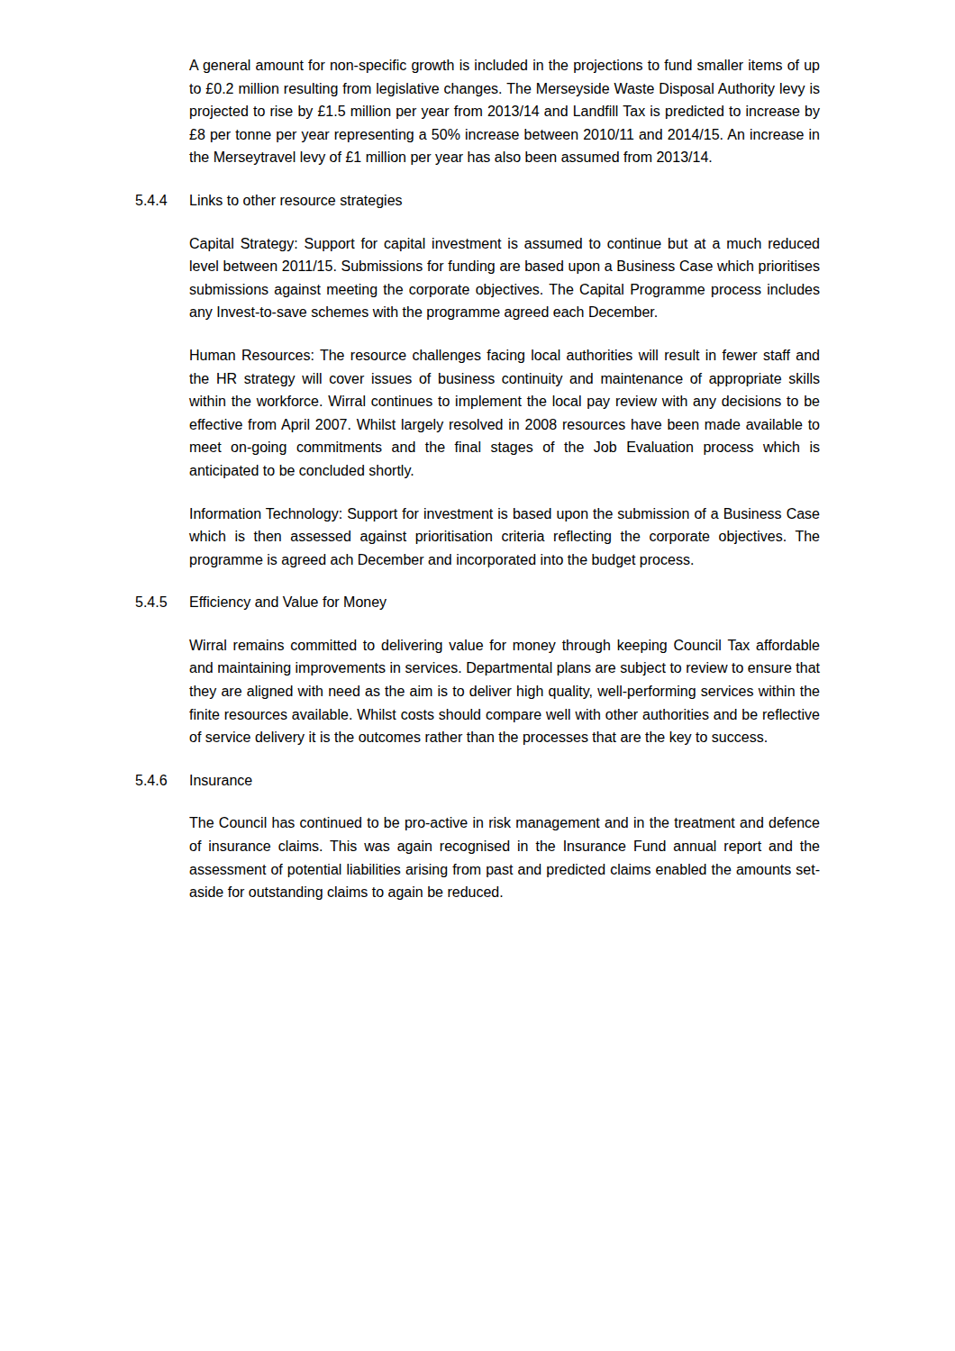A general amount for non-specific growth is included in the projections to fund smaller items of up to £0.2 million resulting from legislative changes. The Merseyside Waste Disposal Authority levy is projected to rise by £1.5 million per year from 2013/14 and Landfill Tax is predicted to increase by £8 per tonne per year representing a 50% increase between 2010/11 and 2014/15. An increase in the Merseytravel levy of £1 million per year has also been assumed from 2013/14.
5.4.4 Links to other resource strategies
Capital Strategy: Support for capital investment is assumed to continue but at a much reduced level between 2011/15. Submissions for funding are based upon a Business Case which prioritises submissions against meeting the corporate objectives. The Capital Programme process includes any Invest-to-save schemes with the programme agreed each December.
Human Resources: The resource challenges facing local authorities will result in fewer staff and the HR strategy will cover issues of business continuity and maintenance of appropriate skills within the workforce. Wirral continues to implement the local pay review with any decisions to be effective from April 2007. Whilst largely resolved in 2008 resources have been made available to meet on-going commitments and the final stages of the Job Evaluation process which is anticipated to be concluded shortly.
Information Technology: Support for investment is based upon the submission of a Business Case which is then assessed against prioritisation criteria reflecting the corporate objectives. The programme is agreed ach December and incorporated into the budget process.
5.4.5 Efficiency and Value for Money
Wirral remains committed to delivering value for money through keeping Council Tax affordable and maintaining improvements in services. Departmental plans are subject to review to ensure that they are aligned with need as the aim is to deliver high quality, well-performing services within the finite resources available. Whilst costs should compare well with other authorities and be reflective of service delivery it is the outcomes rather than the processes that are the key to success.
5.4.6 Insurance
The Council has continued to be pro-active in risk management and in the treatment and defence of insurance claims. This was again recognised in the Insurance Fund annual report and the assessment of potential liabilities arising from past and predicted claims enabled the amounts set-aside for outstanding claims to again be reduced.